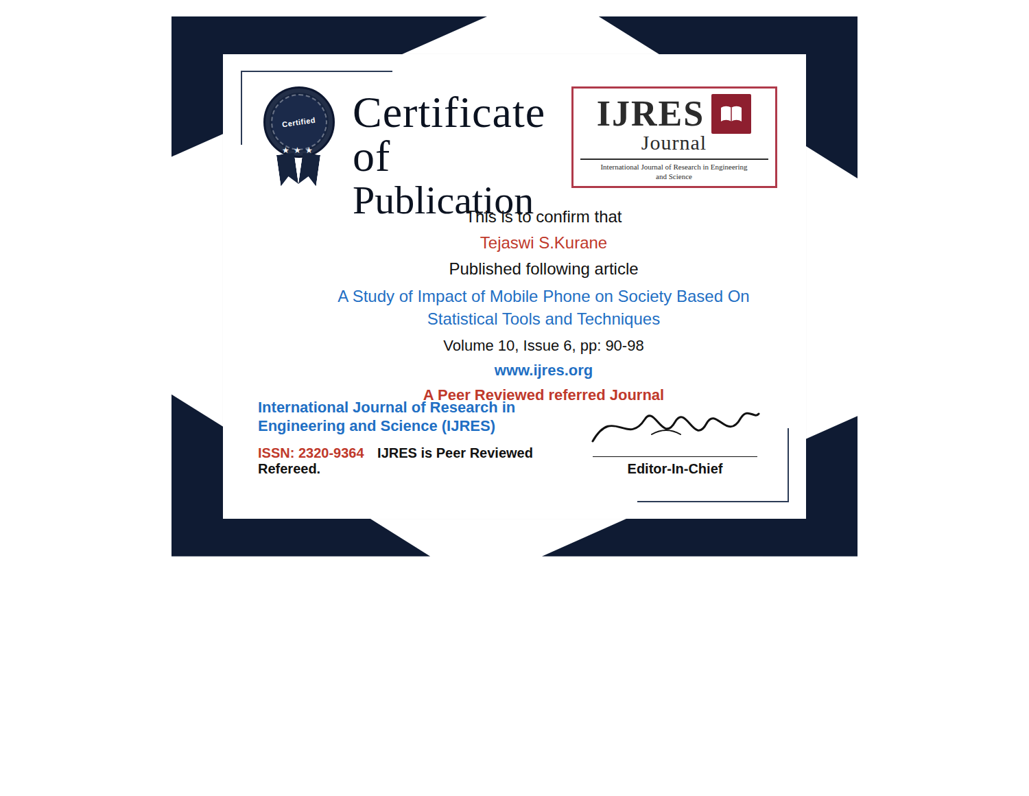Certified
★★★
Certificate of
Publication
IJRES
Journal
International Journal of Research in Engineering
and Science
This is to confirm that
Tejaswi S.Kurane
Published following article
A Study of Impact of Mobile Phone on Society Based On
Statistical Tools and Techniques
Volume 10, Issue 6, pp: 90-98
www.ijres.org
A Peer Reviewed referred Journal
International Journal of Research in Engineering and Science (IJRES)
ISSN: 2320-9364 IJRES is Peer Reviewed Refereed.
Editor-In-Chief